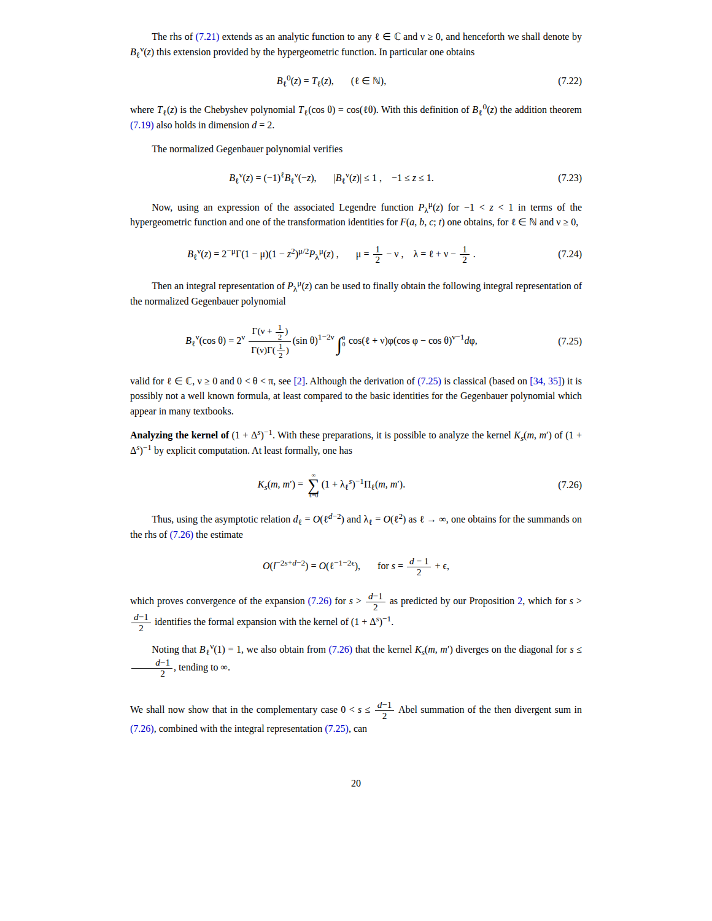The rhs of (7.21) extends as an analytic function to any ℓ ∈ ℂ and ν ≥ 0, and henceforth we shall denote by Bℓν(z) this extension provided by the hypergeometric function. In particular one obtains
Bℓ0(z) = Tℓ(z), (ℓ ∈ ℕ),
(7.22)
where Tℓ(z) is the Chebyshev polynomial Tℓ(cos θ) = cos(ℓθ). With this definition of Bℓ0(z) the addition theorem (7.19) also holds in dimension d = 2.
The normalized Gegenbauer polynomial verifies
Bℓν(z) = (−1)ℓBℓν(−z), |Bℓν(z)| ≤ 1 , −1 ≤ z ≤ 1.
(7.23)
Now, using an expression of the associated Legendre function Pλμ(z) for −1 < z < 1 in terms of the hypergeometric function and one of the transformation identities for F(a, b, c; t) one obtains, for ℓ ∈ ℕ and ν ≥ 0,
Bℓν(z) = 2−μΓ(1 − μ)(1 − z2)μ/2Pλμ(z) , μ = 12 − ν , λ = ℓ + ν − 12 .
(7.24)
Then an integral representation of Pλμ(z) can be used to finally obtain the following integral representation of the normalized Gegenbauer polynomial
Bℓν(cos θ) = 2ν Γ(ν + 12) Γ(ν)Γ(12)(sin θ)1−2ν ∫θ 0 cos(ℓ + ν)φ(cos φ − cos θ)ν−1dφ,
(7.25)
valid for ℓ ∈ ℂ, ν ≥ 0 and 0 < θ < π, see [2]. Although the derivation of (7.25) is classical (based on [34, 35]) it is possibly not a well known formula, at least compared to the basic identities for the Gegenbauer polynomial which appear in many textbooks.
Analyzing the kernel of (1 + Δs)−1. With these preparations, it is possible to analyze the kernel Ks(m, m′) of (1 + Δs)−1 by explicit computation. At least formally, one has
Ks(m, m′) = ∞∑ℓ=0(1 + λℓs)−1Πℓ(m, m′).
(7.26)
Thus, using the asymptotic relation dℓ = O(ℓd−2) and λℓ = O(ℓ2) as ℓ → ∞, one obtains for the summands on the rhs of (7.26) the estimate
O(l−2s+d−2) = O(ℓ−1−2ϵ), for s = d − 12 + ϵ,
which proves convergence of the expansion (7.26) for s > d−12 as predicted by our Proposition 2, which for s > d−12 identifies the formal expansion with the kernel of (1 + Δs)−1.
Noting that Bℓν(1) = 1, we also obtain from (7.26) that the kernel Ks(m, m′) diverges on the diagonal for s ≤ d−12, tending to ∞.
We shall now show that in the complementary case 0 < s ≤ d−12 Abel summation of the then divergent sum in (7.26), combined with the integral representation (7.25), can
20